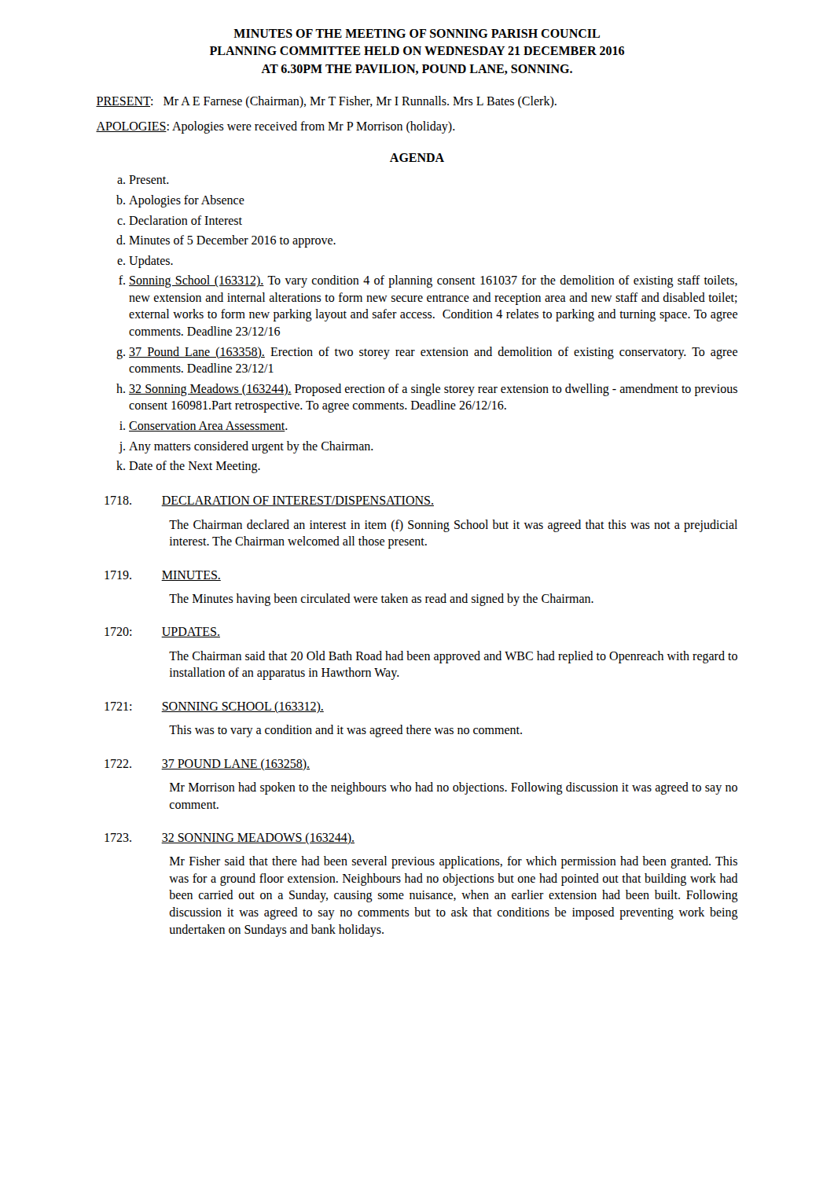Minutes of the Meeting of Sonning Parish Council
Planning Committee Held on Wednesday 21 December 2016
at 6.30pm The Pavilion, Pound Lane, Sonning.
PRESENT: Mr A E Farnese (Chairman), Mr T Fisher, Mr I Runnalls. Mrs L Bates (Clerk).
APOLOGIES: Apologies were received from Mr P Morrison (holiday).
Agenda
Present.
Apologies for Absence
Declaration of Interest
Minutes of 5 December 2016 to approve.
Updates.
Sonning School (163312). To vary condition 4 of planning consent 161037 for the demolition of existing staff toilets, new extension and internal alterations to form new secure entrance and reception area and new staff and disabled toilet; external works to form new parking layout and safer access. Condition 4 relates to parking and turning space. To agree comments. Deadline 23/12/16
37 Pound Lane (163358). Erection of two storey rear extension and demolition of existing conservatory. To agree comments. Deadline 23/12/1
32 Sonning Meadows (163244). Proposed erection of a single storey rear extension to dwelling - amendment to previous consent 160981.Part retrospective. To agree comments. Deadline 26/12/16.
Conservation Area Assessment.
Any matters considered urgent by the Chairman.
Date of the Next Meeting.
1718. DECLARATION OF INTEREST/DISPENSATIONS.
The Chairman declared an interest in item (f) Sonning School but it was agreed that this was not a prejudicial interest. The Chairman welcomed all those present.
1719. MINUTES.
The Minutes having been circulated were taken as read and signed by the Chairman.
1720: UPDATES.
The Chairman said that 20 Old Bath Road had been approved and WBC had replied to Openreach with regard to installation of an apparatus in Hawthorn Way.
1721: SONNING SCHOOL (163312).
This was to vary a condition and it was agreed there was no comment.
1722. 37 POUND LANE (163258).
Mr Morrison had spoken to the neighbours who had no objections. Following discussion it was agreed to say no comment.
1723. 32 SONNING MEADOWS (163244).
Mr Fisher said that there had been several previous applications, for which permission had been granted. This was for a ground floor extension. Neighbours had no objections but one had pointed out that building work had been carried out on a Sunday, causing some nuisance, when an earlier extension had been built. Following discussion it was agreed to say no comments but to ask that conditions be imposed preventing work being undertaken on Sundays and bank holidays.